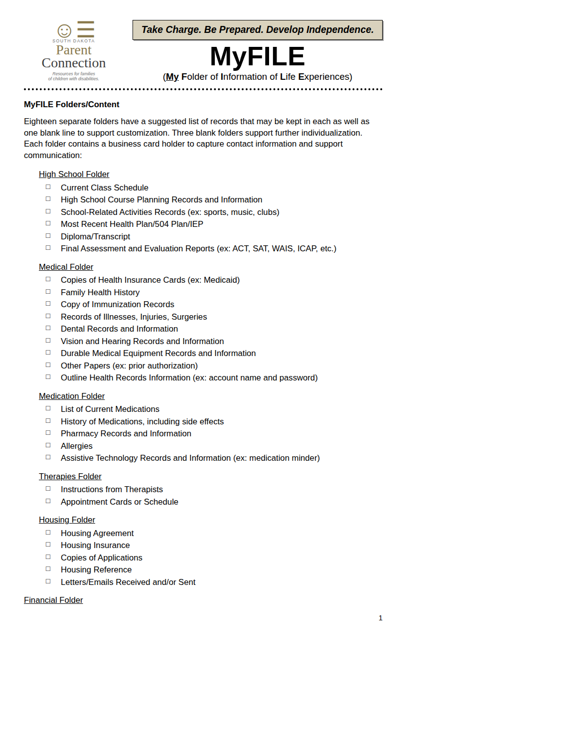☺ ☰ South Dakota Parent Connection Resources for families
of children with disabilities.
Take Charge. Be Prepared. Develop Independence.
MyFILE
(My Folder of Information of Life Experiences)
MyFILE Folders/Content
Eighteen separate folders have a suggested list of records that may be kept in each as well as one blank line to support customization. Three blank folders support further individualization. Each folder contains a business card holder to capture contact information and support communication:
High School Folder
Current Class Schedule
High School Course Planning Records and Information
School-Related Activities Records (ex: sports, music, clubs)
Most Recent Health Plan/504 Plan/IEP
Diploma/Transcript
Final Assessment and Evaluation Reports (ex: ACT, SAT, WAIS, ICAP, etc.)
Medical Folder
Copies of Health Insurance Cards (ex: Medicaid)
Family Health History
Copy of Immunization Records
Records of Illnesses, Injuries, Surgeries
Dental Records and Information
Vision and Hearing Records and Information
Durable Medical Equipment Records and Information
Other Papers (ex: prior authorization)
Outline Health Records Information (ex: account name and password)
Medication Folder
List of Current Medications
History of Medications, including side effects
Pharmacy Records and Information
Allergies
Assistive Technology Records and Information (ex: medication minder)
Therapies Folder
Instructions from Therapists
Appointment Cards or Schedule
Housing Folder
Housing Agreement
Housing Insurance
Copies of Applications
Housing Reference
Letters/Emails Received and/or Sent
Financial Folder
1